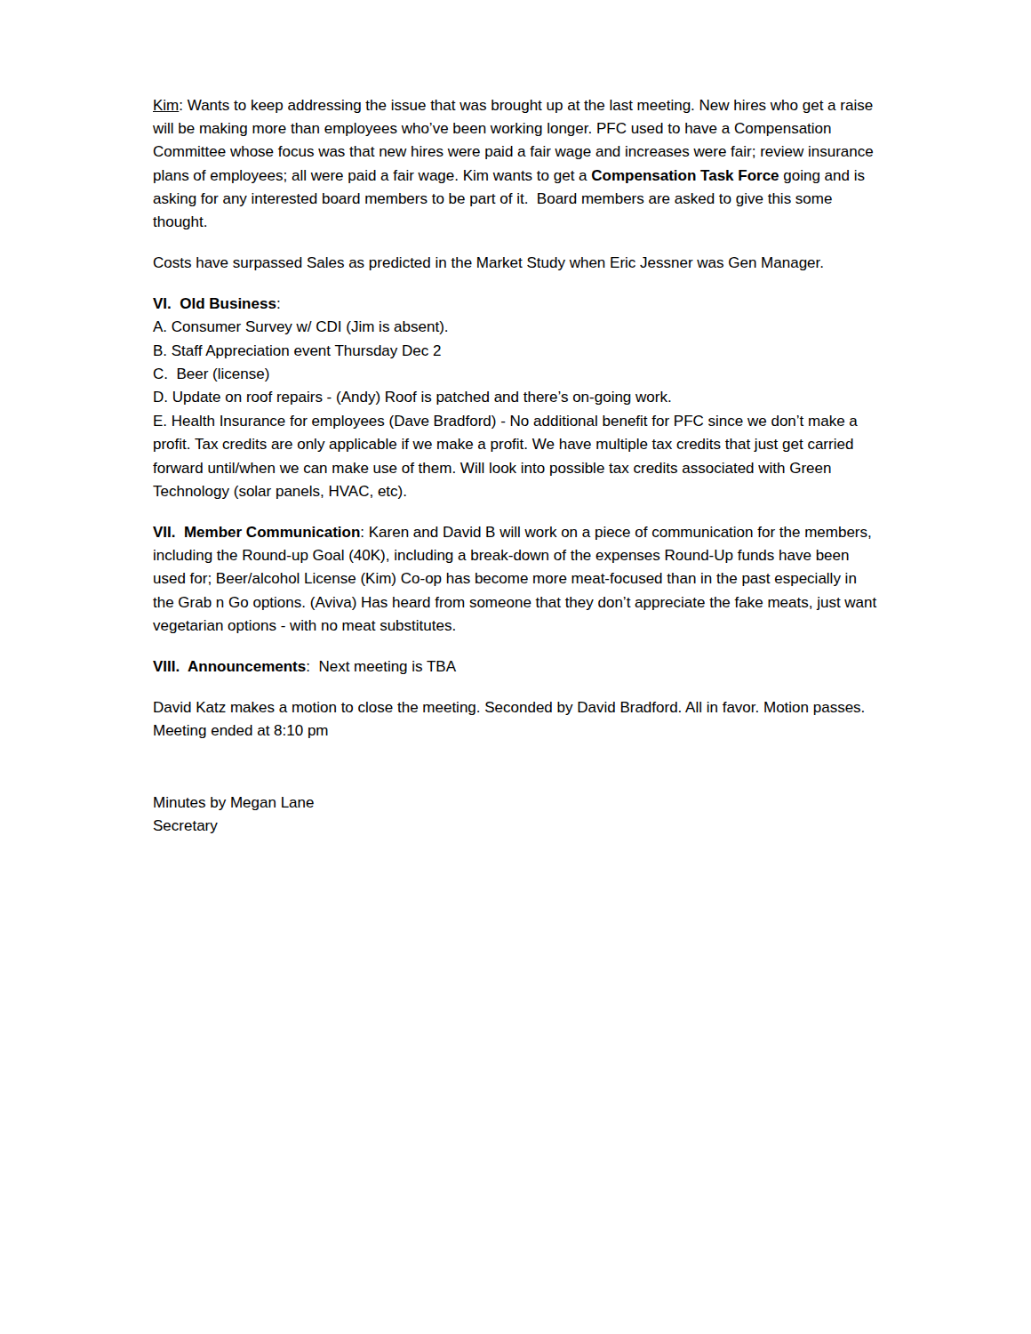Kim: Wants to keep addressing the issue that was brought up at the last meeting. New hires who get a raise will be making more than employees who’ve been working longer. PFC used to have a Compensation Committee whose focus was that new hires were paid a fair wage and increases were fair; review insurance plans of employees; all were paid a fair wage. Kim wants to get a Compensation Task Force going and is asking for any interested board members to be part of it. Board members are asked to give this some thought.
Costs have surpassed Sales as predicted in the Market Study when Eric Jessner was Gen Manager.
VI. Old Business:
A. Consumer Survey w/ CDI (Jim is absent).
B. Staff Appreciation event Thursday Dec 2
C. Beer (license)
D. Update on roof repairs - (Andy) Roof is patched and there’s on-going work.
E. Health Insurance for employees (Dave Bradford) - No additional benefit for PFC since we don’t make a profit. Tax credits are only applicable if we make a profit. We have multiple tax credits that just get carried forward until/when we can make use of them. Will look into possible tax credits associated with Green Technology (solar panels, HVAC, etc).
VII. Member Communication: Karen and David B will work on a piece of communication for the members, including the Round-up Goal (40K), including a break-down of the expenses Round-Up funds have been used for; Beer/alcohol License (Kim) Co-op has become more meat-focused than in the past especially in the Grab n Go options. (Aviva) Has heard from someone that they don’t appreciate the fake meats, just want vegetarian options - with no meat substitutes.
VIII. Announcements: Next meeting is TBA
David Katz makes a motion to close the meeting. Seconded by David Bradford. All in favor. Motion passes. Meeting ended at 8:10 pm
Minutes by Megan Lane
Secretary